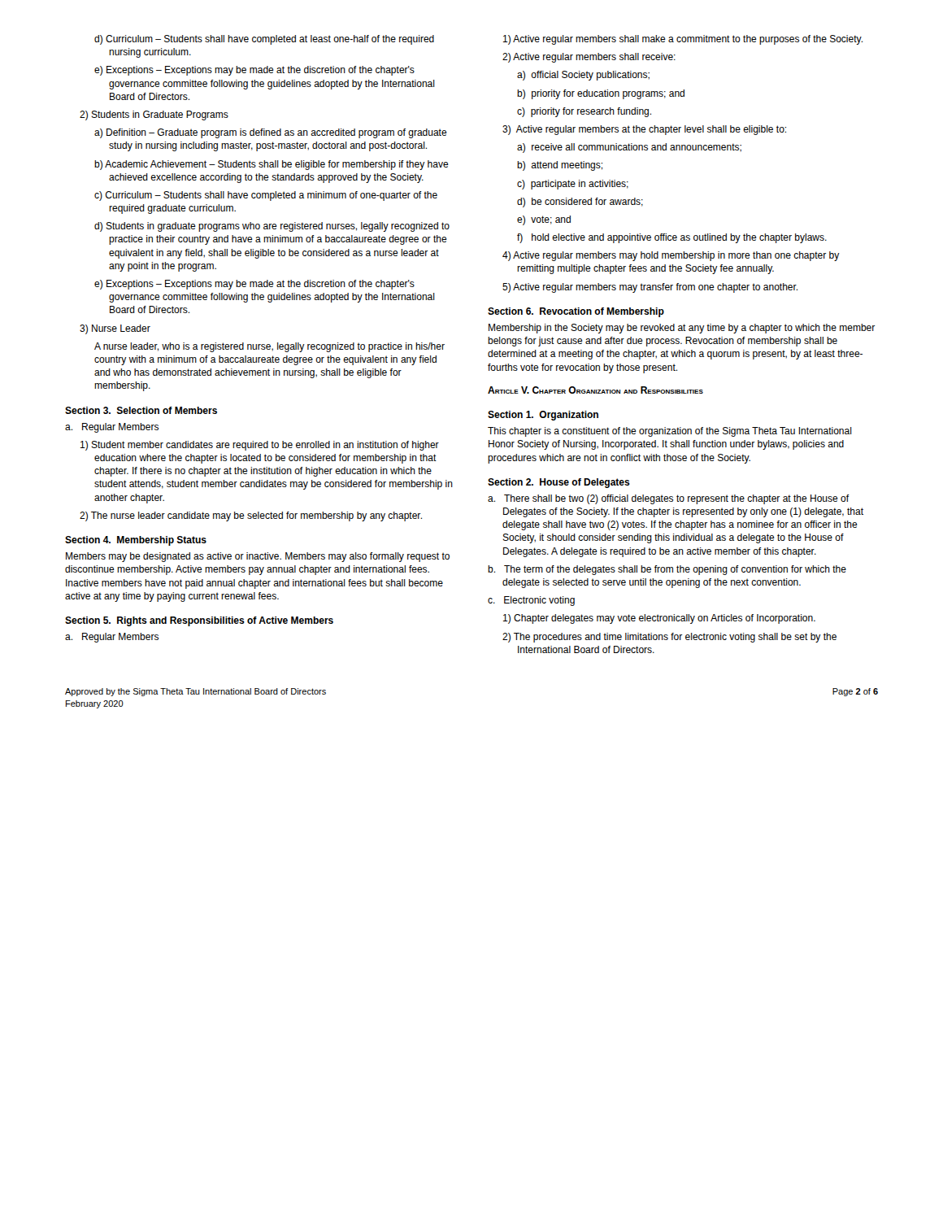d) Curriculum – Students shall have completed at least one-half of the required nursing curriculum.
e) Exceptions – Exceptions may be made at the discretion of the chapter's governance committee following the guidelines adopted by the International Board of Directors.
2) Students in Graduate Programs
a) Definition – Graduate program is defined as an accredited program of graduate study in nursing including master, post-master, doctoral and post-doctoral.
b) Academic Achievement – Students shall be eligible for membership if they have achieved excellence according to the standards approved by the Society.
c) Curriculum – Students shall have completed a minimum of one-quarter of the required graduate curriculum.
d) Students in graduate programs who are registered nurses, legally recognized to practice in their country and have a minimum of a baccalaureate degree or the equivalent in any field, shall be eligible to be considered as a nurse leader at any point in the program.
e) Exceptions – Exceptions may be made at the discretion of the chapter's governance committee following the guidelines adopted by the International Board of Directors.
3) Nurse Leader
A nurse leader, who is a registered nurse, legally recognized to practice in his/her country with a minimum of a baccalaureate degree or the equivalent in any field and who has demonstrated achievement in nursing, shall be eligible for membership.
Section 3. Selection of Members
a. Regular Members
1) Student member candidates are required to be enrolled in an institution of higher education where the chapter is located to be considered for membership in that chapter. If there is no chapter at the institution of higher education in which the student attends, student member candidates may be considered for membership in another chapter.
2) The nurse leader candidate may be selected for membership by any chapter.
Section 4. Membership Status
Members may be designated as active or inactive. Members may also formally request to discontinue membership. Active members pay annual chapter and international fees. Inactive members have not paid annual chapter and international fees but shall become active at any time by paying current renewal fees.
Section 5. Rights and Responsibilities of Active Members
a. Regular Members
1) Active regular members shall make a commitment to the purposes of the Society.
2) Active regular members shall receive:
a) official Society publications;
b) priority for education programs; and
c) priority for research funding.
3) Active regular members at the chapter level shall be eligible to:
a) receive all communications and announcements;
b) attend meetings;
c) participate in activities;
d) be considered for awards;
e) vote; and
f) hold elective and appointive office as outlined by the chapter bylaws.
4) Active regular members may hold membership in more than one chapter by remitting multiple chapter fees and the Society fee annually.
5) Active regular members may transfer from one chapter to another.
Section 6. Revocation of Membership
Membership in the Society may be revoked at any time by a chapter to which the member belongs for just cause and after due process. Revocation of membership shall be determined at a meeting of the chapter, at which a quorum is present, by at least three-fourths vote for revocation by those present.
Article V. Chapter Organization and Responsibilities
Section 1. Organization
This chapter is a constituent of the organization of the Sigma Theta Tau International Honor Society of Nursing, Incorporated. It shall function under bylaws, policies and procedures which are not in conflict with those of the Society.
Section 2. House of Delegates
a. There shall be two (2) official delegates to represent the chapter at the House of Delegates of the Society. If the chapter is represented by only one (1) delegate, that delegate shall have two (2) votes. If the chapter has a nominee for an officer in the Society, it should consider sending this individual as a delegate to the House of Delegates. A delegate is required to be an active member of this chapter.
b. The term of the delegates shall be from the opening of convention for which the delegate is selected to serve until the opening of the next convention.
c. Electronic voting
1) Chapter delegates may vote electronically on Articles of Incorporation.
2) The procedures and time limitations for electronic voting shall be set by the International Board of Directors.
Approved by the Sigma Theta Tau International Board of Directors
February 2020
Page 2 of 6